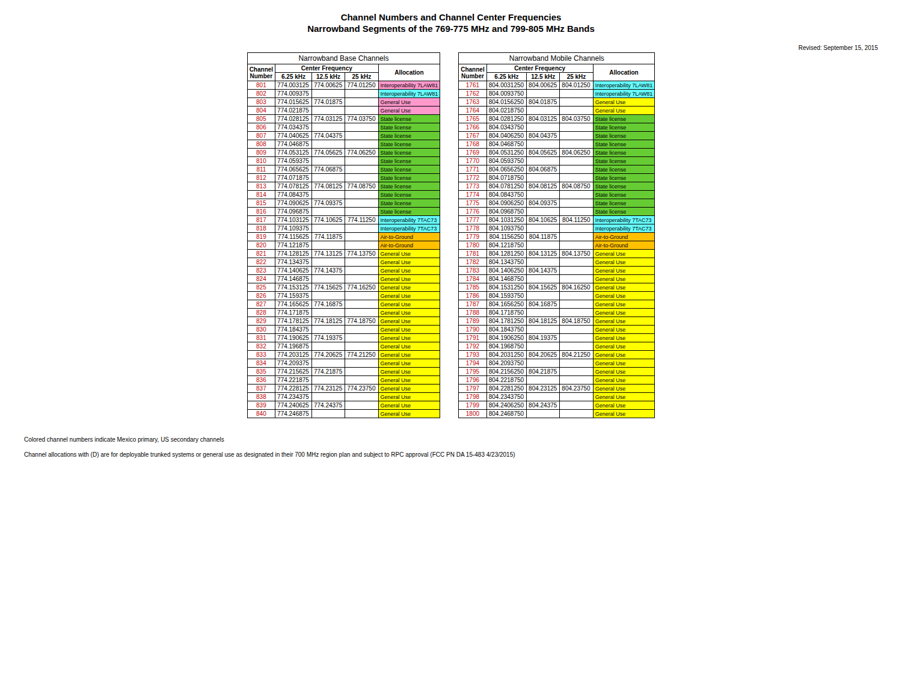Channel Numbers and Channel Center Frequencies
Narrowband Segments of the 769-775 MHz and 799-805 MHz Bands
Revised: September 15, 2015
Narrowband Base Channels
| Channel Number | Center Frequency | Allocation |
| --- | --- | --- |
| 6.25 kHz | 12.5 kHz | 25 kHz |
| 801 | 774.003125 | 774.00625 | 774.01250 | Interoperability 7LAW81 |
| 802 | 774.009375 | | | Interoperability 7LAW81 |
| 803 | 774.015625 | 774.01875 | | General Use |
| 804 | 774.021875 | | | General Use |
| 805 | 774.028125 | 774.03125 | 774.03750 | State license |
| 806 | 774.034375 | | | State license |
| 807 | 774.040625 | 774.04375 | | State license |
| 808 | 774.046875 | | | State license |
| 809 | 774.053125 | 774.05625 | 774.06250 | State license |
| 810 | 774.059375 | | | State license |
| 811 | 774.065625 | 774.06875 | | State license |
| 812 | 774.071875 | | | State license |
| 813 | 774.078125 | 774.08125 | 774.08750 | State license |
| 814 | 774.084375 | | | State license |
| 815 | 774.090625 | 774.09375 | | State license |
| 816 | 774.096875 | | | State license |
| 817 | 774.103125 | 774.10625 | 774.11250 | Interoperability 7TAC73 |
| 818 | 774.109375 | | | Interoperability 7TAC73 |
| 819 | 774.115625 | 774.11875 | | Air-to-Ground |
| 820 | 774.121875 | | | Air-to-Ground |
| 821 | 774.128125 | 774.13125 | 774.13750 | General Use |
| 822 | 774.134375 | | | General Use |
| 823 | 774.140625 | 774.14375 | | General Use |
| 824 | 774.146875 | | | General Use |
| 825 | 774.153125 | 774.15625 | 774.16250 | General Use |
| 826 | 774.159375 | | | General Use |
| 827 | 774.165625 | 774.16875 | | General Use |
| 828 | 774.171875 | | | General Use |
| 829 | 774.178125 | 774.18125 | 774.18750 | General Use |
| 830 | 774.184375 | | | General Use |
| 831 | 774.190625 | 774.19375 | | General Use |
| 832 | 774.196875 | | | General Use |
| 833 | 774.203125 | 774.20625 | 774.21250 | General Use |
| 834 | 774.209375 | | | General Use |
| 835 | 774.215625 | 774.21875 | | General Use |
| 836 | 774.221875 | | | General Use |
| 837 | 774.228125 | 774.23125 | 774.23750 | General Use |
| 838 | 774.234375 | | | General Use |
| 839 | 774.240625 | 774.24375 | | General Use |
| 840 | 774.246875 | | | General Use |
Narrowband Mobile Channels
| Channel Number | Center Frequency | Allocation |
| --- | --- | --- |
| 6.25 kHz | 12.5 kHz | 25 kHz |
| 1761 | 804.0031250 | 804.00625 | 804.01250 | Interoperability 7LAW81 |
| 1762 | 804.0093750 | | | Interoperability 7LAW81 |
| 1763 | 804.0156250 | 804.01875 | | General Use |
| 1764 | 804.0218750 | | | General Use |
| 1765 | 804.0281250 | 804.03125 | 804.03750 | State license |
| 1766 | 804.0343750 | | | State license |
| 1767 | 804.0406250 | 804.04375 | | State license |
| 1768 | 804.0468750 | | | State license |
| 1769 | 804.0531250 | 804.05625 | 804.06250 | State license |
| 1770 | 804.0593750 | | | State license |
| 1771 | 804.0656250 | 804.06875 | | State license |
| 1772 | 804.0718750 | | | State license |
| 1773 | 804.0781250 | 804.08125 | 804.08750 | State license |
| 1774 | 804.0843750 | | | State license |
| 1775 | 804.0906250 | 804.09375 | | State license |
| 1776 | 804.0968750 | | | State license |
| 1777 | 804.1031250 | 804.10625 | 804.11250 | Interoperability 7TAC73 |
| 1778 | 804.1093750 | | | Interoperability 7TAC73 |
| 1779 | 804.1156250 | 804.11875 | | Air-to-Ground |
| 1780 | 804.1218750 | | | Air-to-Ground |
| 1781 | 804.1281250 | 804.13125 | 804.13750 | General Use |
| 1782 | 804.1343750 | | | General Use |
| 1783 | 804.1406250 | 804.14375 | | General Use |
| 1784 | 804.1468750 | | | General Use |
| 1785 | 804.1531250 | 804.15625 | 804.16250 | General Use |
| 1786 | 804.1593750 | | | General Use |
| 1787 | 804.1656250 | 804.16875 | | General Use |
| 1788 | 804.1718750 | | | General Use |
| 1789 | 804.1781250 | 804.18125 | 804.18750 | General Use |
| 1790 | 804.1843750 | | | General Use |
| 1791 | 804.1906250 | 804.19375 | | General Use |
| 1792 | 804.1968750 | | | General Use |
| 1793 | 804.2031250 | 804.20625 | 804.21250 | General Use |
| 1794 | 804.2093750 | | | General Use |
| 1795 | 804.2156250 | 804.21875 | | General Use |
| 1796 | 804.2218750 | | | General Use |
| 1797 | 804.2281250 | 804.23125 | 804.23750 | General Use |
| 1798 | 804.2343750 | | | General Use |
| 1799 | 804.2406250 | 804.24375 | | General Use |
| 1800 | 804.2468750 | | | General Use |
Colored channel numbers indicate Mexico primary, US secondary channels
Channel allocations with (D) are for deployable trunked systems or general use as designated in their 700 MHz region plan and subject to RPC approval (FCC PN DA 15-483 4/23/2015)